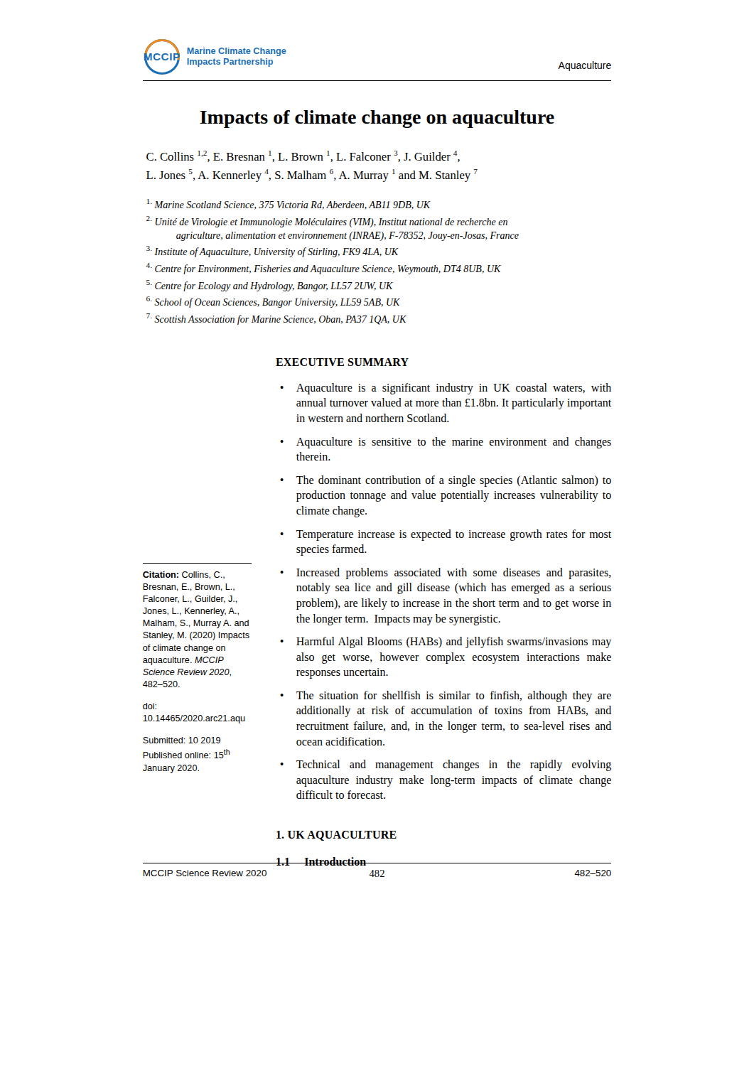MCCIP
Marine Climate Change Impacts Partnership
Aquaculture
Impacts of climate change on aquaculture
C. Collins 1,2, E. Bresnan 1, L. Brown 1, L. Falconer 3, J. Guilder 4,
L. Jones 5, A. Kennerley 4, S. Malham 6, A. Murray 1 and M. Stanley 7
1. Marine Scotland Science, 375 Victoria Rd, Aberdeen, AB11 9DB, UK
2. Unité de Virologie et Immunologie Moléculaires (VIM), Institut national de recherche en agriculture, alimentation et environnement (INRAE), F-78352, Jouy-en-Josas, France
3. Institute of Aquaculture, University of Stirling, FK9 4LA, UK
4. Centre for Environment, Fisheries and Aquaculture Science, Weymouth, DT4 8UB, UK
5. Centre for Ecology and Hydrology, Bangor, LL57 2UW, UK
6. School of Ocean Sciences, Bangor University, LL59 5AB, UK
7. Scottish Association for Marine Science, Oban, PA37 1QA, UK
Citation: Collins, C., Bresnan, E., Brown, L., Falconer, L., Guilder, J., Jones, L., Kennerley, A., Malham, S., Murray A. and Stanley, M. (2020) Impacts of climate change on aquaculture. MCCIP Science Review 2020, 482–520.
doi: 10.14465/2020.arc21.aqu
Submitted: 10 2019
Published online: 15th January 2020.
EXECUTIVE SUMMARY
Aquaculture is a significant industry in UK coastal waters, with annual turnover valued at more than £1.8bn. It particularly important in western and northern Scotland.
Aquaculture is sensitive to the marine environment and changes therein.
The dominant contribution of a single species (Atlantic salmon) to production tonnage and value potentially increases vulnerability to climate change.
Temperature increase is expected to increase growth rates for most species farmed.
Increased problems associated with some diseases and parasites, notably sea lice and gill disease (which has emerged as a serious problem), are likely to increase in the short term and to get worse in the longer term. Impacts may be synergistic.
Harmful Algal Blooms (HABs) and jellyfish swarms/invasions may also get worse, however complex ecosystem interactions make responses uncertain.
The situation for shellfish is similar to finfish, although they are additionally at risk of accumulation of toxins from HABs, and recruitment failure, and, in the longer term, to sea-level rises and ocean acidification.
Technical and management changes in the rapidly evolving aquaculture industry make long-term impacts of climate change difficult to forecast.
1. UK AQUACULTURE
1.1 Introduction
MCCIP Science Review 2020
482
482–520